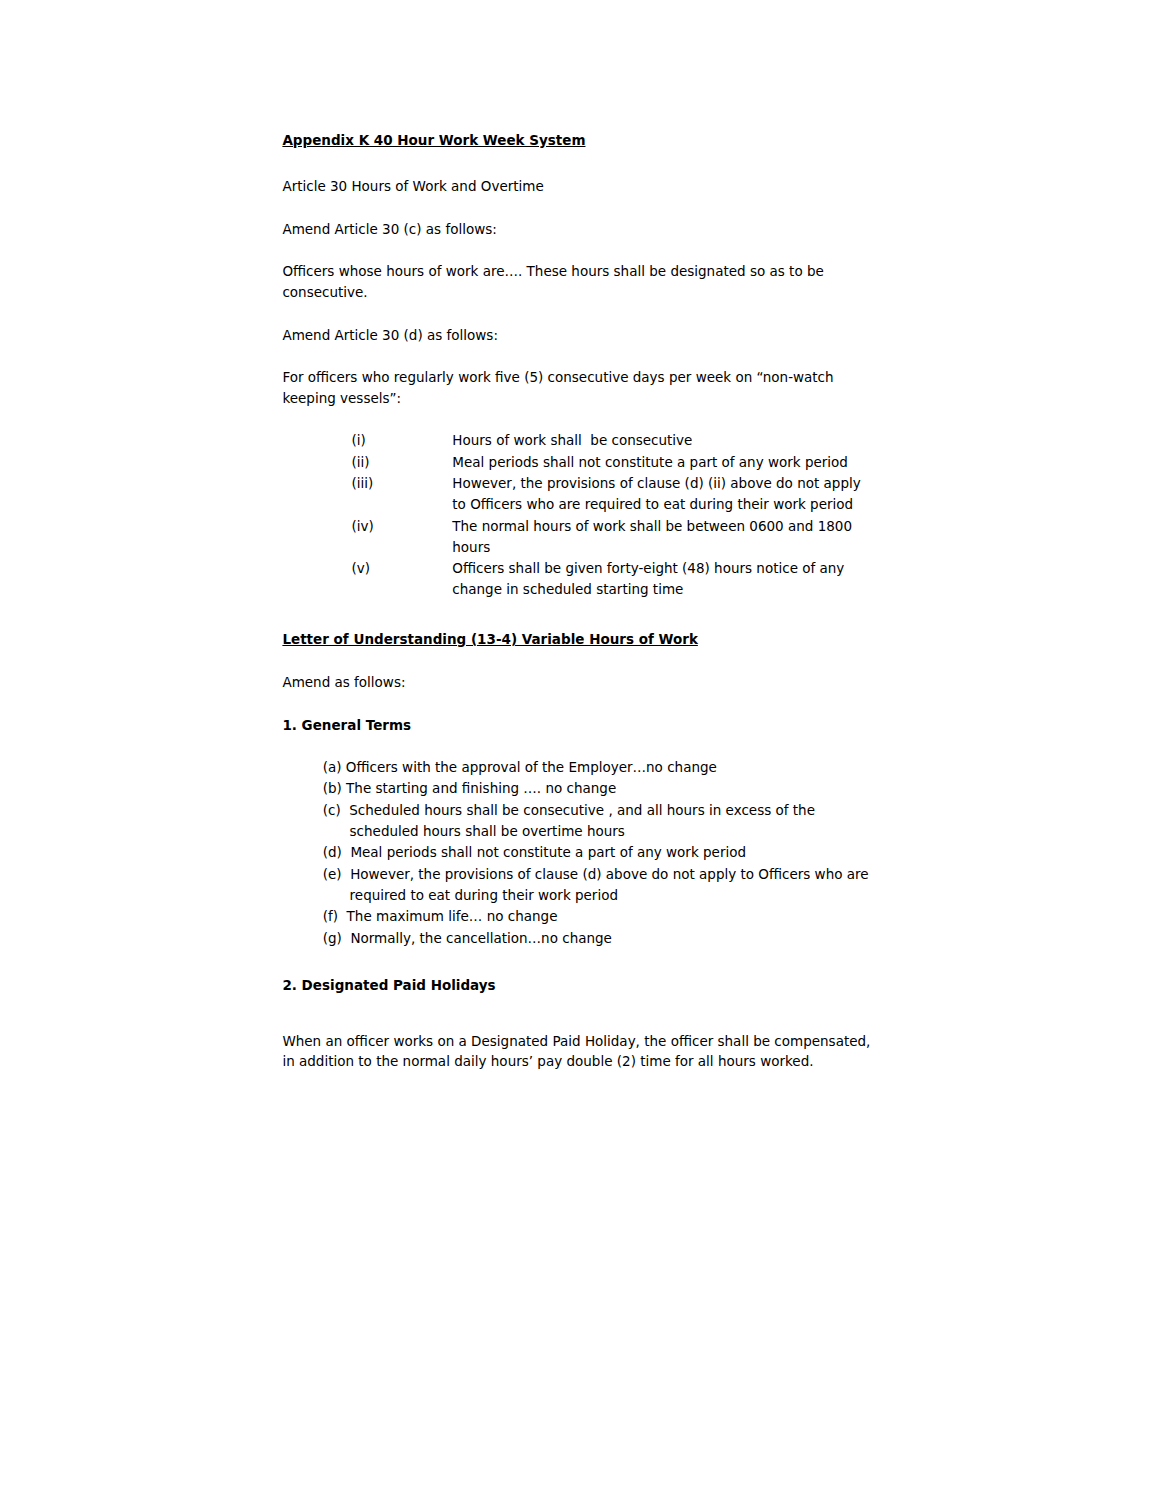Appendix K 40 Hour Work Week System
Article 30 Hours of Work and Overtime
Amend Article 30 (c) as follows:
Officers whose hours of work are…. These hours shall be designated so as to be consecutive.
Amend Article 30 (d) as follows:
For officers who regularly work five (5) consecutive days per week on “non-watch keeping vessels”:
| (i) | Hours of work shall be consecutive |
| (ii) | Meal periods shall not constitute a part of any work period |
| (iii) | However, the provisions of clause (d) (ii) above do not apply to Officers who are required to eat during their work period |
| (iv) | The normal hours of work shall be between 0600 and 1800 hours |
| (v) | Officers shall be given forty-eight (48) hours notice of any change in scheduled starting time |
Letter of Understanding (13-4) Variable Hours of Work
Amend as follows:
1. General Terms
(a) Officers with the approval of the Employer…no change
(b) The starting and finishing …. no change
(c) Scheduled hours shall be consecutive , and all hours in excess of the scheduled hours shall be overtime hours
(d) Meal periods shall not constitute a part of any work period
(e) However, the provisions of clause (d) above do not apply to Officers who are required to eat during their work period
(f) The maximum life… no change
(g) Normally, the cancellation…no change
2. Designated Paid Holidays
When an officer works on a Designated Paid Holiday, the officer shall be compensated, in addition to the normal daily hours’ pay double (2) time for all hours worked.